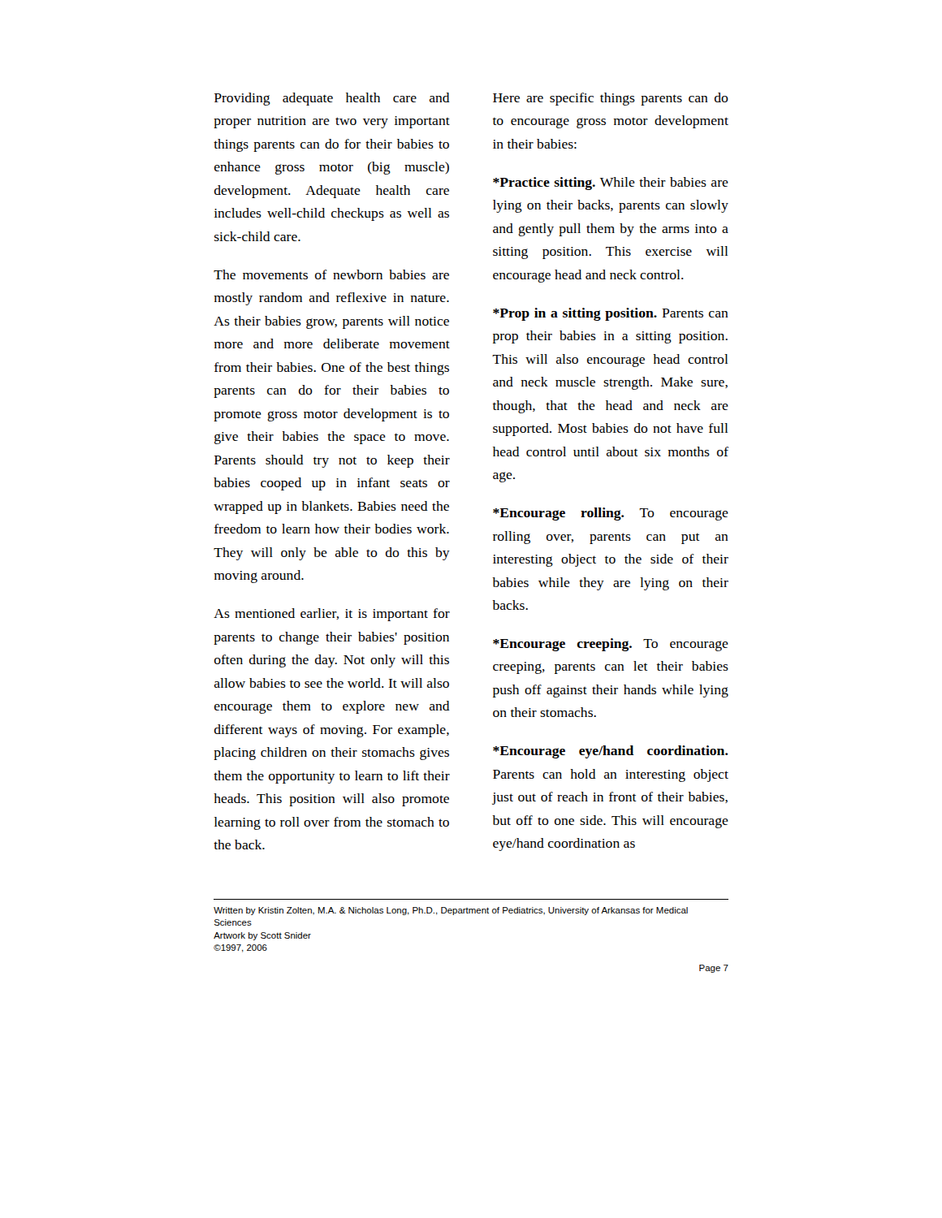Providing adequate health care and proper nutrition are two very important things parents can do for their babies to enhance gross motor (big muscle) development. Adequate health care includes well-child checkups as well as sick-child care.
The movements of newborn babies are mostly random and reflexive in nature. As their babies grow, parents will notice more and more deliberate movement from their babies. One of the best things parents can do for their babies to promote gross motor development is to give their babies the space to move. Parents should try not to keep their babies cooped up in infant seats or wrapped up in blankets. Babies need the freedom to learn how their bodies work. They will only be able to do this by moving around.
As mentioned earlier, it is important for parents to change their babies' position often during the day. Not only will this allow babies to see the world. It will also encourage them to explore new and different ways of moving. For example, placing children on their stomachs gives them the opportunity to learn to lift their heads. This position will also promote learning to roll over from the stomach to the back.
Here are specific things parents can do to encourage gross motor development in their babies:
*Practice sitting. While their babies are lying on their backs, parents can slowly and gently pull them by the arms into a sitting position. This exercise will encourage head and neck control.
*Prop in a sitting position. Parents can prop their babies in a sitting position. This will also encourage head control and neck muscle strength. Make sure, though, that the head and neck are supported. Most babies do not have full head control until about six months of age.
*Encourage rolling. To encourage rolling over, parents can put an interesting object to the side of their babies while they are lying on their backs.
*Encourage creeping. To encourage creeping, parents can let their babies push off against their hands while lying on their stomachs.
*Encourage eye/hand coordination. Parents can hold an interesting object just out of reach in front of their babies, but off to one side. This will encourage eye/hand coordination as
Written by Kristin Zolten, M.A. & Nicholas Long, Ph.D., Department of Pediatrics, University of Arkansas for Medical Sciences
Artwork by Scott Snider
©1997, 2006
Page 7